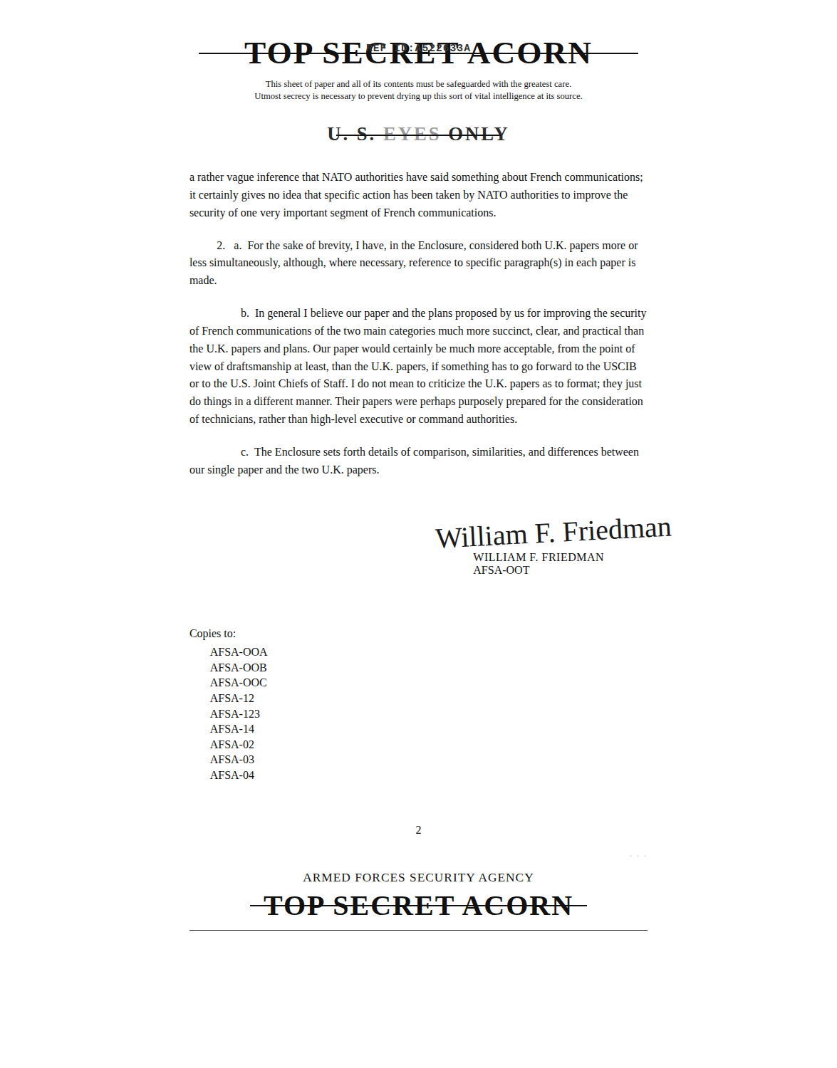TOP SECRET ACORN REF ID:A522633A
This sheet of paper and all of its contents must be safeguarded with the greatest care.
Utmost secrecy is necessary to prevent drying up this sort of vital intelligence at its source.
U. S. EYES ONLY
a rather vague inference that NATO authorities have said something about French communications; it certainly gives no idea that specific action has been taken by NATO authorities to improve the security of one very important segment of French communications.
2. a. For the sake of brevity, I have, in the Enclosure, considered both U.K. papers more or less simultaneously, although, where necessary, reference to specific paragraph(s) in each paper is made.
b. In general I believe our paper and the plans proposed by us for improving the security of French communications of the two main categories much more succinct, clear, and practical than the U.K. papers and plans. Our paper would certainly be much more acceptable, from the point of view of draftsmanship at least, than the U.K. papers, if something has to go forward to the USCIB or to the U.S. Joint Chiefs of Staff. I do not mean to criticize the U.K. papers as to format; they just do things in a different manner. Their papers were perhaps purposely prepared for the consideration of technicians, rather than high-level executive or command authorities.
c. The Enclosure sets forth details of comparison, similarities, and differences between our single paper and the two U.K. papers.
William F. Friedman
WILLIAM F. FRIEDMAN
AFSA-OOT
Copies to:
AFSA-OOA
AFSA-OOB
AFSA-OOC
AFSA-12
AFSA-123
AFSA-14
AFSA-02
AFSA-03
AFSA-04
2
. . .
ARMED FORCES SECURITY AGENCY
TOP SECRET ACORN